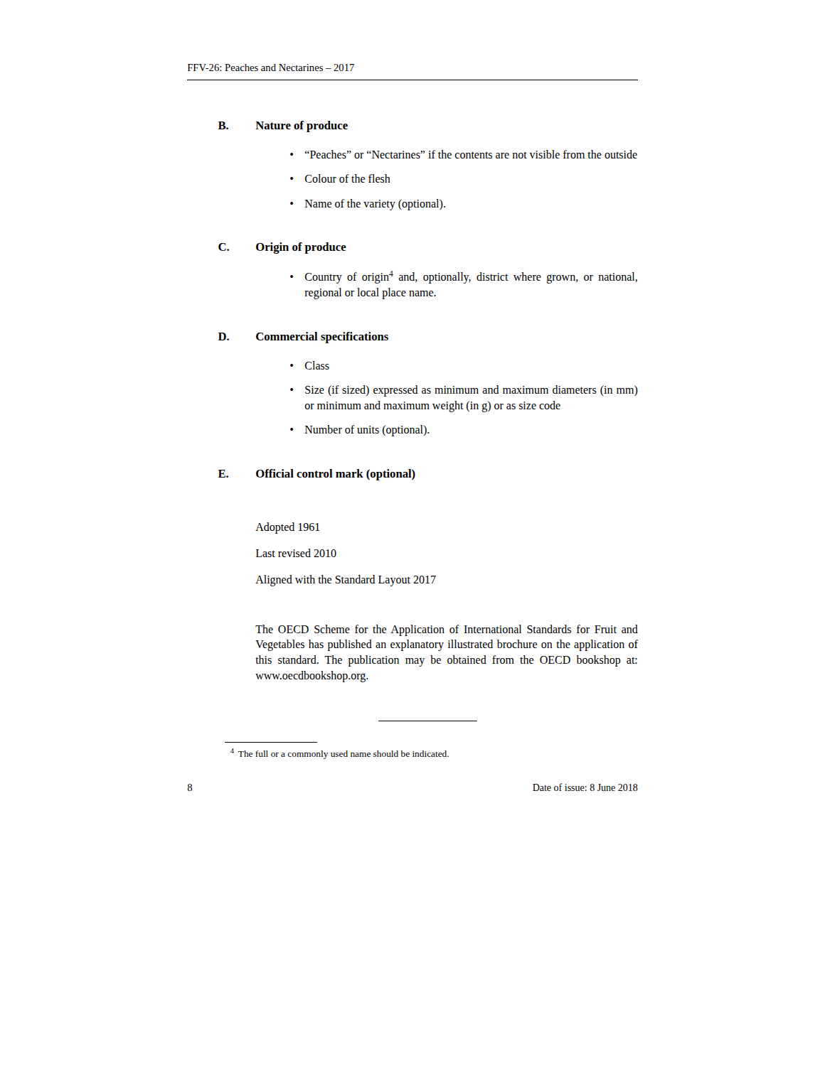FFV-26: Peaches and Nectarines – 2017
B. Nature of produce
“Peaches” or “Nectarines” if the contents are not visible from the outside
Colour of the flesh
Name of the variety (optional).
C. Origin of produce
Country of origin4 and, optionally, district where grown, or national, regional or local place name.
D. Commercial specifications
Class
Size (if sized) expressed as minimum and maximum diameters (in mm) or minimum and maximum weight (in g) or as size code
Number of units (optional).
E. Official control mark (optional)
Adopted 1961
Last revised 2010
Aligned with the Standard Layout 2017
The OECD Scheme for the Application of International Standards for Fruit and Vegetables has published an explanatory illustrated brochure on the application of this standard. The publication may be obtained from the OECD bookshop at: www.oecdbookshop.org.
4The full or a commonly used name should be indicated.
8 Date of issue: 8 June 2018